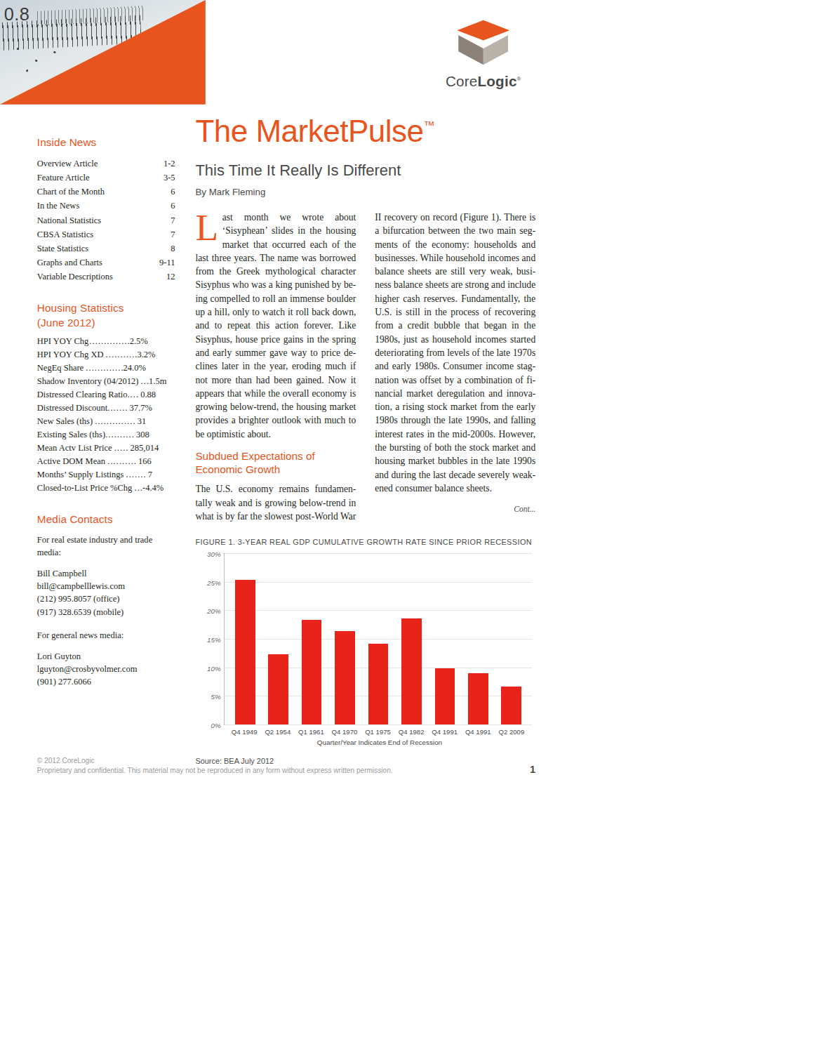0.8
CoreLogic®
Volume 1, Issue 8
August 9th, 2012
Data as of June 2012
Inside News
| Overview Article | 1-2 |
| Feature Article | 3-5 |
| Chart of the Month | 6 |
| In the News | 6 |
| National Statistics | 7 |
| CBSA Statistics | 7 |
| State Statistics | 8 |
| Graphs and Charts | 9-11 |
| Variable Descriptions | 12 |
Housing Statistics
(June 2012)
HPI YOY Chg . . . . . . . . . . . . . .2.5%
HPI YOY Chg XD . . . . . . . . . . .3.2%
NegEq Share . . . . . . . . . . . . .24.0%
Shadow Inventory (04/2012) . . .1.5m
Distressed Clearing Ratio. . . . 0.88
Distressed Discount. . . . . . . 37.7%
New Sales (ths) . . . . . . . . . . . . . . 31
Existing Sales (ths). . . . . . . . . . 308
Mean Actv List Price . . . . . 285,014
Active DOM Mean . . . . . . . . . . 166
Months’ Supply Listings . . . . . . . 7
Closed-to-List Price %Chg . . .-4.4%
Media Contacts
For real estate industry and trade media:
Bill Campbell
bill@campbelllewis.com
(212) 995.8057 (office)
(917) 328.6539 (mobile)
For general news media:
Lori Guyton
lguyton@crosbyvolmer.com
(901) 277.6066
The MarketPulse™
This Time It Really Is Different
By Mark Fleming
Last month we wrote about ‘Sisyphean’ slides in the housing market that occurred each of the last three years. The name was borrowed from the Greek mythological character Sisyphus who was a king punished by being compelled to roll an immense boulder up a hill, only to watch it roll back down, and to repeat this action forever. Like Sisyphus, house price gains in the spring and early summer gave way to price declines later in the year, eroding much if not more than had been gained. Now it appears that while the overall economy is growing below-trend, the housing market provides a brighter outlook with much to be optimistic about.
Subdued Expectations of
Economic Growth
The U.S. economy remains fundamentally weak and is growing below-trend in what is by far the slowest post-World War II recovery on record (Figure 1). There is a bifurcation between the two main segments of the economy: households and businesses. While household incomes and balance sheets are still very weak, business balance sheets are strong and include higher cash reserves. Fundamentally, the U.S. is still in the process of recovering from a credit bubble that began in the 1980s, just as household incomes started deteriorating from levels of the late 1970s and early 1980s. Consumer income stagnation was offset by a combination of financial market deregulation and innovation, a rising stock market from the early 1980s through the late 1990s, and falling interest rates in the mid-2000s. However, the bursting of both the stock market and housing market bubbles in the late 1990s and during the last decade severely weakened consumer balance sheets.
Cont...
FIGURE 1. 3-YEAR REAL GDP CUMULATIVE GROWTH RATE SINCE PRIOR RECESSION
30% 25% 20% 15% 10% 5% 0%
Q4 1949 Q2 1954 Q1 1961 Q4 1970 Q1 1975 Q4 1982 Q4 1991 Q4 1991 Q2 2009
Quarter/Year Indicates End of Recession
Source: BEA July 2012
© 2012 CoreLogic
Proprietary and confidential. This material may not be reproduced in any form without express written permission.
1